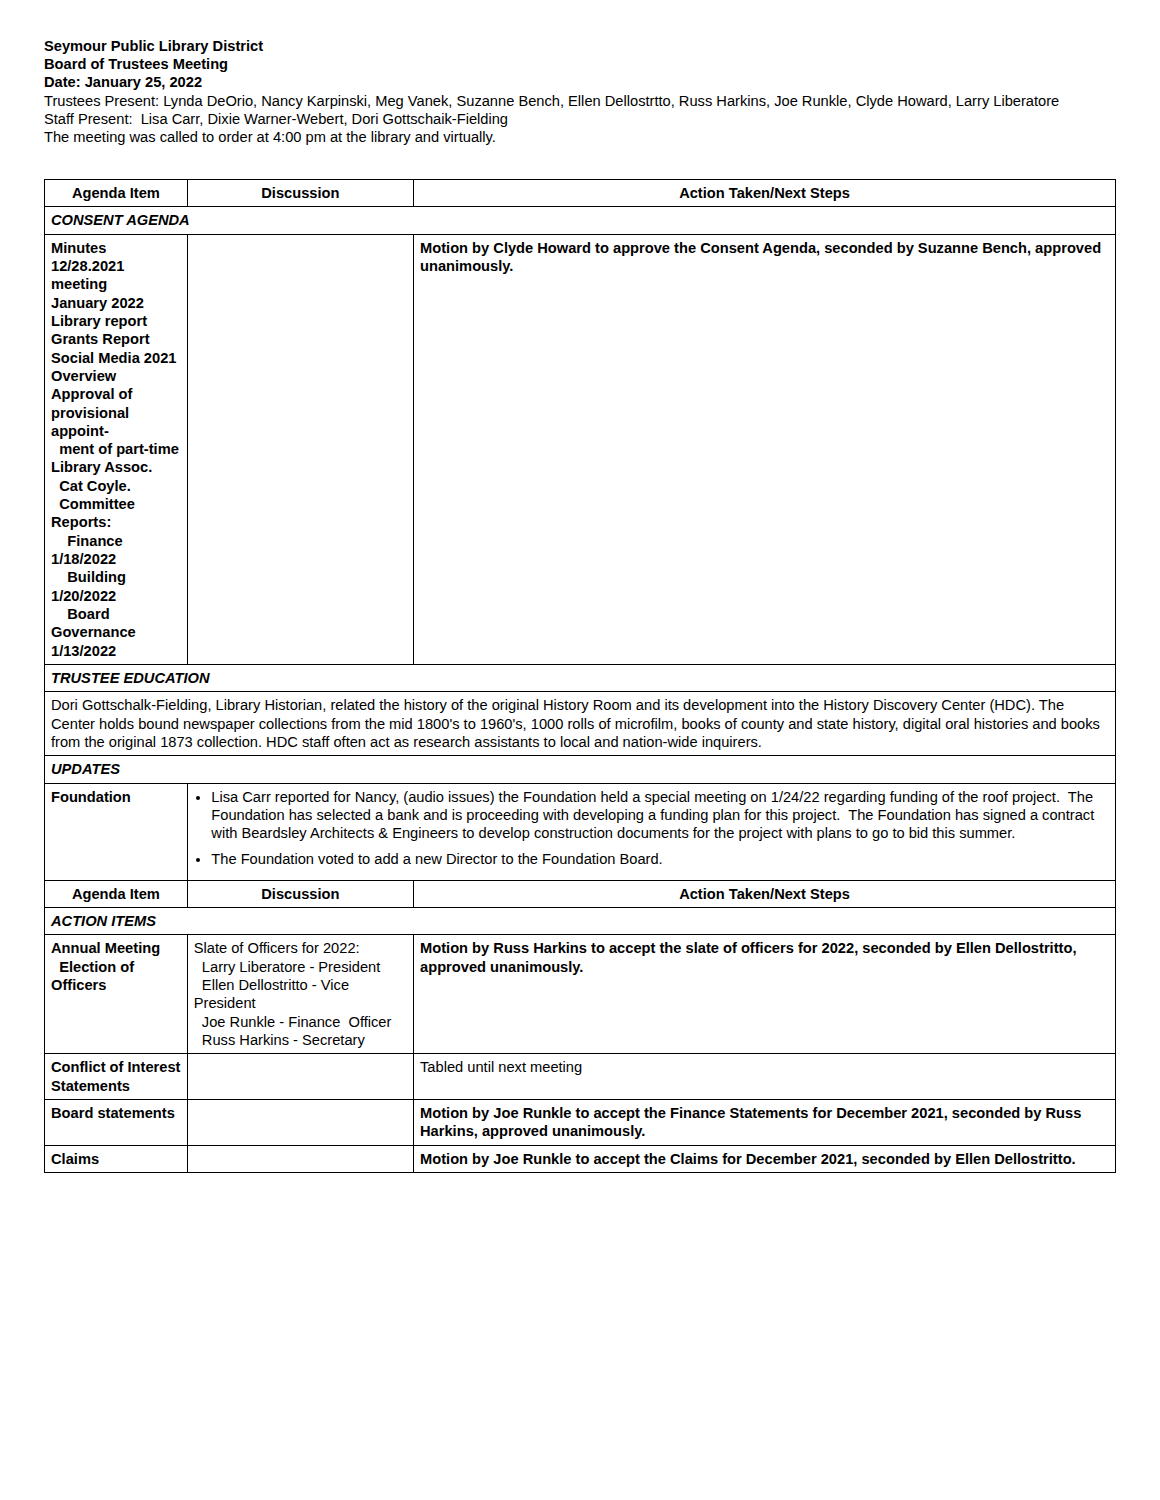Seymour Public Library District
Board of Trustees Meeting
Date: January 25, 2022
Trustees Present: Lynda DeOrio, Nancy Karpinski, Meg Vanek, Suzanne Bench, Ellen Dellostrtto, Russ Harkins, Joe Runkle, Clyde Howard, Larry Liberatore
Staff Present: Lisa Carr, Dixie Warner-Webert, Dori Gottschaik-Fielding
The meeting was called to order at 4:00 pm at the library and virtually.
| Agenda Item | Discussion | Action Taken/Next Steps |
| --- | --- | --- |
| CONSENT AGENDA |
| Minutes 12/28.2021 meeting January 2022 Library report Grants Report Social Media 2021 Overview Approval of provisional appoint- ment of part-time Library Assoc. Cat Coyle. Committee Reports: Finance 1/18/2022 Building 1/20/2022 Board Governance 1/13/2022 | | Motion by Clyde Howard to approve the Consent Agenda, seconded by Suzanne Bench, approved unanimously. |
| TRUSTEE EDUCATION |
| Dori Gottschalk-Fielding, Library Historian, related the history of the original History Room and its development into the History Discovery Center (HDC). The Center holds bound newspaper collections from the mid 1800's to 1960's, 1000 rolls of microfilm, books of county and state history, digital oral histories and books from the original 1873 collection. HDC staff often act as research assistants to local and nation-wide inquirers. |
| UPDATES |
| Foundation | Lisa Carr reported for Nancy, (audio issues) the Foundation held a special meeting on 1/24/22 regarding funding of the roof project. The Foundation has selected a bank and is proceeding with developing a funding plan for this project. The Foundation has signed a contract with Beardsley Architects & Engineers to develop construction documents for the project with plans to go to bid this summer. The Foundation voted to add a new Director to the Foundation Board. |
| Agenda Item | Discussion | Action Taken/Next Steps |
| ACTION ITEMS |
| Annual Meeting Election of Officers | Slate of Officers for 2022: Larry Liberatore - President Ellen Dellostritto - Vice President Joe Runkle - Finance Officer Russ Harkins - Secretary | Motion by Russ Harkins to accept the slate of officers for 2022, seconded by Ellen Dellostritto, approved unanimously. |
| Conflict of Interest Statements | | Tabled until next meeting |
| Board statements | | Motion by Joe Runkle to accept the Finance Statements for December 2021, seconded by Russ Harkins, approved unanimously. |
| Claims | | Motion by Joe Runkle to accept the Claims for December 2021, seconded by Ellen Dellostritto. |